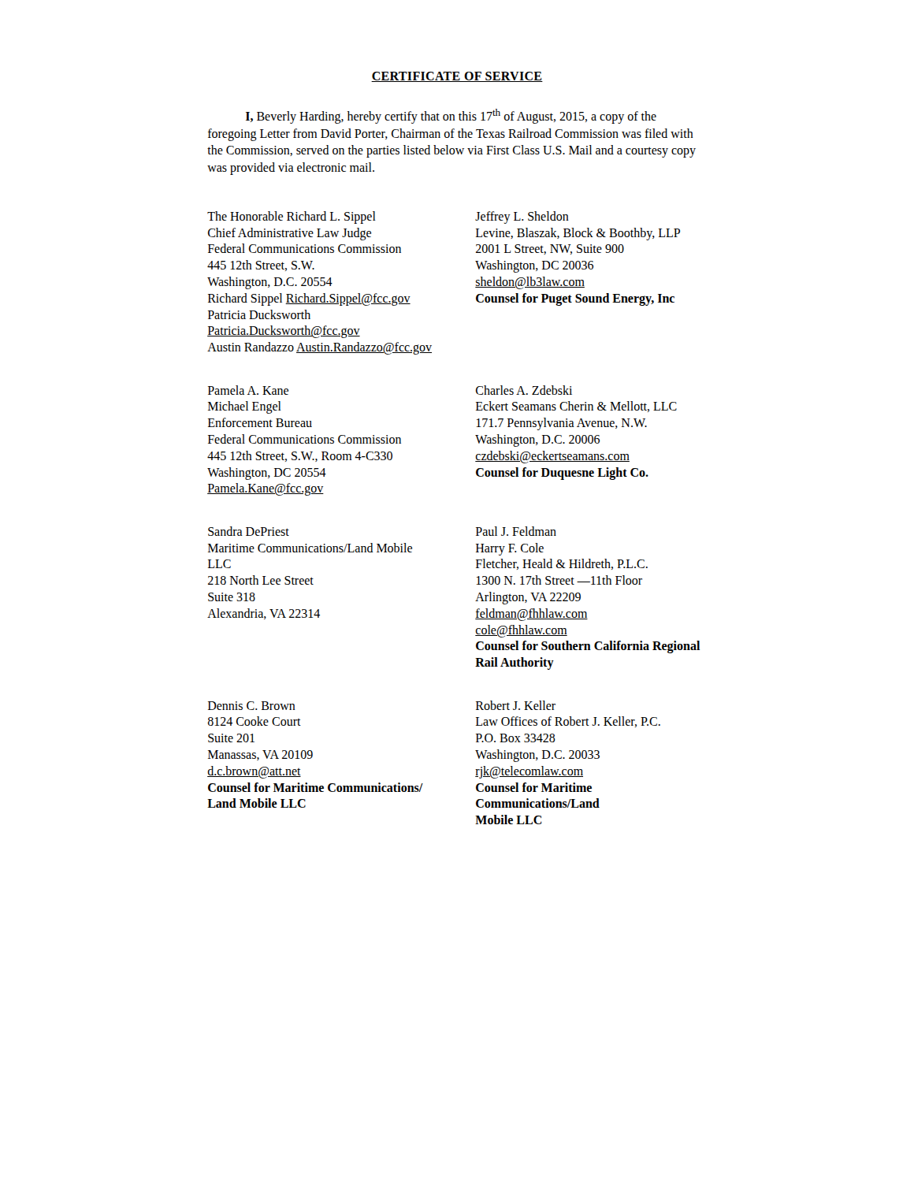CERTIFICATE OF SERVICE
I, Beverly Harding, hereby certify that on this 17th of August, 2015, a copy of the foregoing Letter from David Porter, Chairman of the Texas Railroad Commission was filed with the Commission, served on the parties listed below via First Class U.S. Mail and a courtesy copy was provided via electronic mail.
| The Honorable Richard L. Sippel Chief Administrative Law Judge Federal Communications Commission 445 12th Street, S.W. Washington, D.C. 20554 Richard Sippel Richard.Sippel@fcc.gov Patricia Ducksworth Patricia.Ducksworth@fcc.gov Austin Randazzo Austin.Randazzo@fcc.gov | Jeffrey L. Sheldon Levine, Blaszak, Block & Boothby, LLP 2001 L Street, NW, Suite 900 Washington, DC 20036 sheldon@lb3law.com Counsel for Puget Sound Energy, Inc |
| Pamela A. Kane Michael Engel Enforcement Bureau Federal Communications Commission 445 12th Street, S.W., Room 4-C330 Washington, DC 20554 Pamela.Kane@fcc.gov | Charles A. Zdebski Eckert Seamans Cherin & Mellott, LLC 171.7 Pennsylvania Avenue, N.W. Washington, D.C. 20006 czdebski@eckertseamans.com Counsel for Duquesne Light Co. |
| Sandra DePriest Maritime Communications/Land Mobile LLC 218 North Lee Street Suite 318 Alexandria, VA 22314 | Paul J. Feldman Harry F. Cole Fletcher, Heald & Hildreth, P.L.C. 1300 N. 17th Street —11th Floor Arlington, VA 22209 feldman@fhhlaw.com cole@fhhlaw.com Counsel for Southern California Regional Rail Authority |
| Dennis C. Brown 8124 Cooke Court Suite 201 Manassas, VA 20109 d.c.brown@att.net Counsel for Maritime Communications/ Land Mobile LLC | Robert J. Keller Law Offices of Robert J. Keller, P.C. P.O. Box 33428 Washington, D.C. 20033 rjk@telecomlaw.com Counsel for Maritime Communications/Land Mobile LLC |